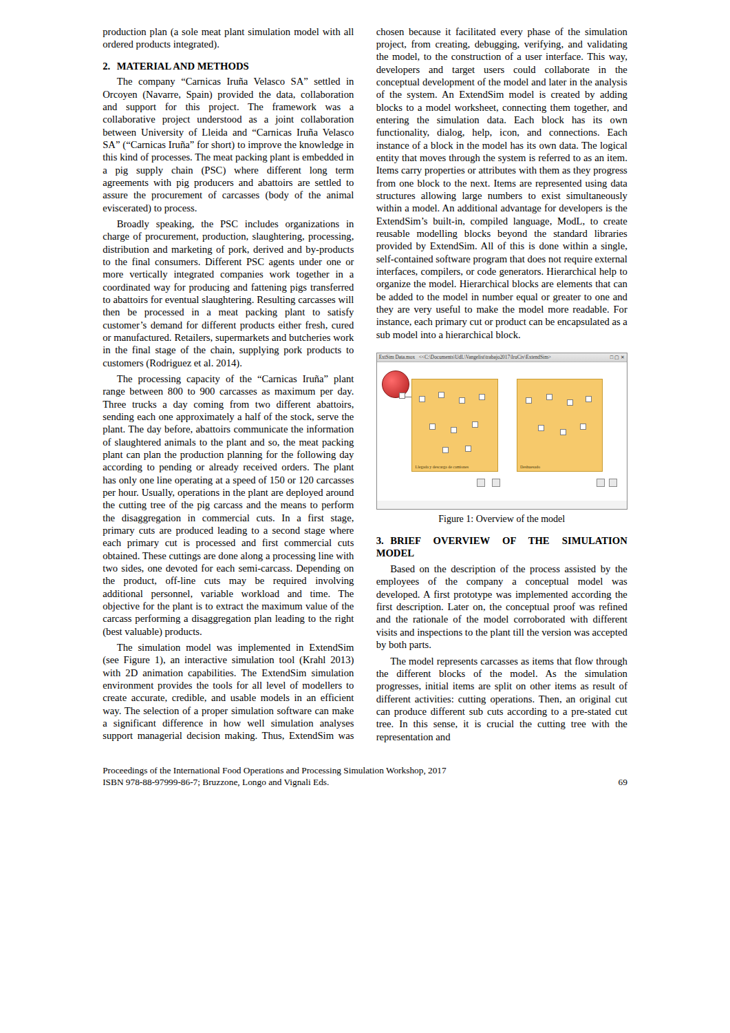production plan (a sole meat plant simulation model with all ordered products integrated).
2. MATERIAL AND METHODS
The company “Carnicas Iruña Velasco SA” settled in Orcoyen (Navarre, Spain) provided the data, collaboration and support for this project. The framework was a collaborative project understood as a joint collaboration between University of Lleida and “Carnicas Iruña Velasco SA” (“Carnicas Iruña” for short) to improve the knowledge in this kind of processes. The meat packing plant is embedded in a pig supply chain (PSC) where different long term agreements with pig producers and abattoirs are settled to assure the procurement of carcasses (body of the animal eviscerated) to process.
Broadly speaking, the PSC includes organizations in charge of procurement, production, slaughtering, processing, distribution and marketing of pork, derived and by-products to the final consumers. Different PSC agents under one or more vertically integrated companies work together in a coordinated way for producing and fattening pigs transferred to abattoirs for eventual slaughtering. Resulting carcasses will then be processed in a meat packing plant to satisfy customer’s demand for different products either fresh, cured or manufactured. Retailers, supermarkets and butcheries work in the final stage of the chain, supplying pork products to customers (Rodriguez et al. 2014).
The processing capacity of the “Carnicas Iruña” plant range between 800 to 900 carcasses as maximum per day. Three trucks a day coming from two different abattoirs, sending each one approximately a half of the stock, serve the plant. The day before, abattoirs communicate the information of slaughtered animals to the plant and so, the meat packing plant can plan the production planning for the following day according to pending or already received orders. The plant has only one line operating at a speed of 150 or 120 carcasses per hour. Usually, operations in the plant are deployed around the cutting tree of the pig carcass and the means to perform the disaggregation in commercial cuts. In a first stage, primary cuts are produced leading to a second stage where each primary cut is processed and first commercial cuts obtained. These cuttings are done along a processing line with two sides, one devoted for each semi-carcass. Depending on the product, off-line cuts may be required involving additional personnel, variable workload and time. The objective for the plant is to extract the maximum value of the carcass performing a disaggregation plan leading to the right (best valuable) products.
The simulation model was implemented in ExtendSim (see Figure 1), an interactive simulation tool (Krahl 2013) with 2D animation capabilities. The ExtendSim simulation environment provides the tools for all level of modellers to create accurate, credible, and usable models in an efficient way. The selection of a proper simulation software can make a significant difference in how well simulation analyses support managerial decision making. Thus, ExtendSim was chosen because it facilitated every phase of the simulation project, from creating, debugging, verifying, and validating the model, to the construction of a user interface. This way, developers and target users could collaborate in the conceptual development of the model and later in the analysis of the system. An ExtendSim model is created by adding blocks to a model worksheet, connecting them together, and entering the simulation data. Each block has its own functionality, dialog, help, icon, and connections. Each instance of a block in the model has its own data. The logical entity that moves through the system is referred to as an item. Items carry properties or attributes with them as they progress from one block to the next. Items are represented using data structures allowing large numbers to exist simultaneously within a model. An additional advantage for developers is the ExtendSim’s built-in, compiled language, ModL, to create reusable modelling blocks beyond the standard libraries provided by ExtendSim. All of this is done within a single, self-contained software program that does not require external interfaces, compilers, or code generators. Hierarchical help to organize the model. Hierarchical blocks are elements that can be added to the model in number equal or greater to one and they are very useful to make the model more readable. For instance, each primary cut or product can be encapsulated as a sub model into a hierarchical block.
ExtSim Data.mox <<C:\Documents\UdL\Vangelist\trabajo2017\IruCiv\ExtendSim> □ ▢ ✕
Llegada y descarga de camiones
Deshuesado
Figure 1: Overview of the model
3. BRIEF OVERVIEW OF THE SIMULATION MODEL
Based on the description of the process assisted by the employees of the company a conceptual model was developed. A first prototype was implemented according the first description. Later on, the conceptual proof was refined and the rationale of the model corroborated with different visits and inspections to the plant till the version was accepted by both parts.
The model represents carcasses as items that flow through the different blocks of the model. As the simulation progresses, initial items are split on other items as result of different activities: cutting operations. Then, an original cut can produce different sub cuts according to a pre-stated cut tree. In this sense, it is crucial the cutting tree with the representation and
Proceedings of the International Food Operations and Processing Simulation Workshop, 2017
ISBN 978-88-97999-86-7; Bruzzone, Longo and Vignali Eds.
69